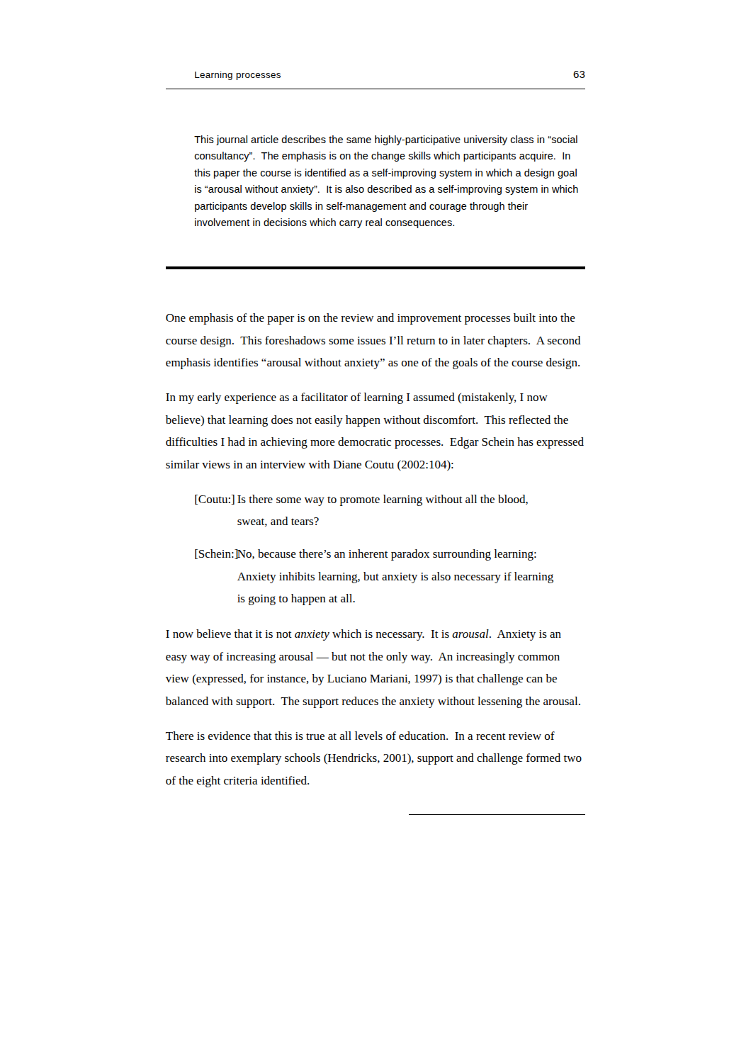Learning processes 63
This journal article describes the same highly-participative university class in “social consultancy”. The emphasis is on the change skills which participants acquire. In this paper the course is identified as a self-improving system in which a design goal is “arousal without anxiety”. It is also described as a self-improving system in which participants develop skills in self-management and courage through their involvement in decisions which carry real consequences.
One emphasis of the paper is on the review and improvement processes built into the course design. This foreshadows some issues I’ll return to in later chapters. A second emphasis identifies “arousal without anxiety” as one of the goals of the course design.
In my early experience as a facilitator of learning I assumed (mistakenly, I now believe) that learning does not easily happen without discomfort. This reflected the difficulties I had in achieving more democratic processes. Edgar Schein has expressed similar views in an interview with Diane Coutu (2002:104):
[Coutu:]
Is there some way to promote learning without all the blood, sweat, and tears?
[Schein:]
No, because there’s an inherent paradox surrounding learning: Anxiety inhibits learning, but anxiety is also necessary if learning is going to happen at all.
I now believe that it is not anxiety which is necessary. It is arousal. Anxiety is an easy way of increasing arousal — but not the only way. An increasingly common view (expressed, for instance, by Luciano Mariani, 1997) is that challenge can be balanced with support. The support reduces the anxiety without lessening the arousal.
There is evidence that this is true at all levels of education. In a recent review of research into exemplary schools (Hendricks, 2001), support and challenge formed two of the eight criteria identified.